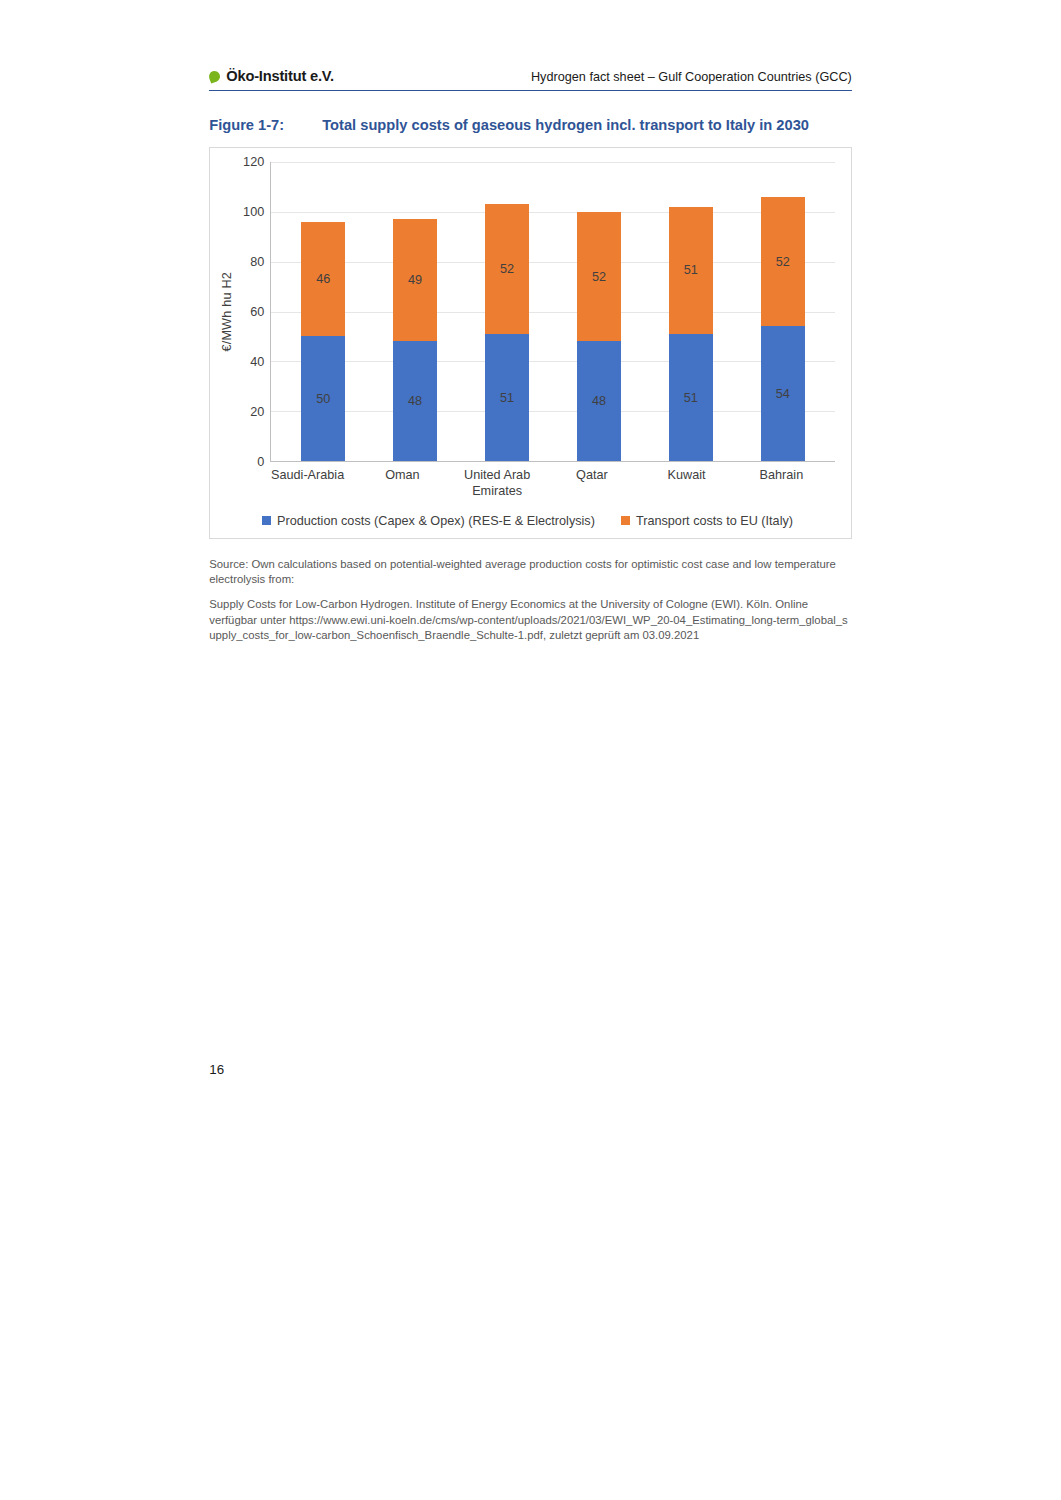Öko-Institut e.V.
Hydrogen fact sheet – Gulf Cooperation Countries (GCC)
Figure 1-7:
Total supply costs of gaseous hydrogen incl. transport to Italy in 2030
€/MWh hu H2
120
100
80
60
40
20
0
46
50
49
48
52
51
52
48
51
51
52
54
Saudi-Arabia
Oman
United Arab
Emirates
Qatar
Kuwait
Bahrain
Production costs (Capex & Opex) (RES-E & Electrolysis)
Transport costs to EU (Italy)
Source: Own calculations based on potential-weighted average production costs for optimistic cost case and low temperature electrolysis from:
Supply Costs for Low-Carbon Hydrogen. Institute of Energy Economics at the University of Cologne (EWI). Köln. Online verfügbar unter https://www.ewi.uni-koeln.de/cms/wp-content/uploads/2021/03/EWI_WP_20-04_Estimating_long-term_global_supply_costs_for_low-carbon_Schoenfisch_Braendle_Schulte-1.pdf, zuletzt geprüft am 03.09.2021
16